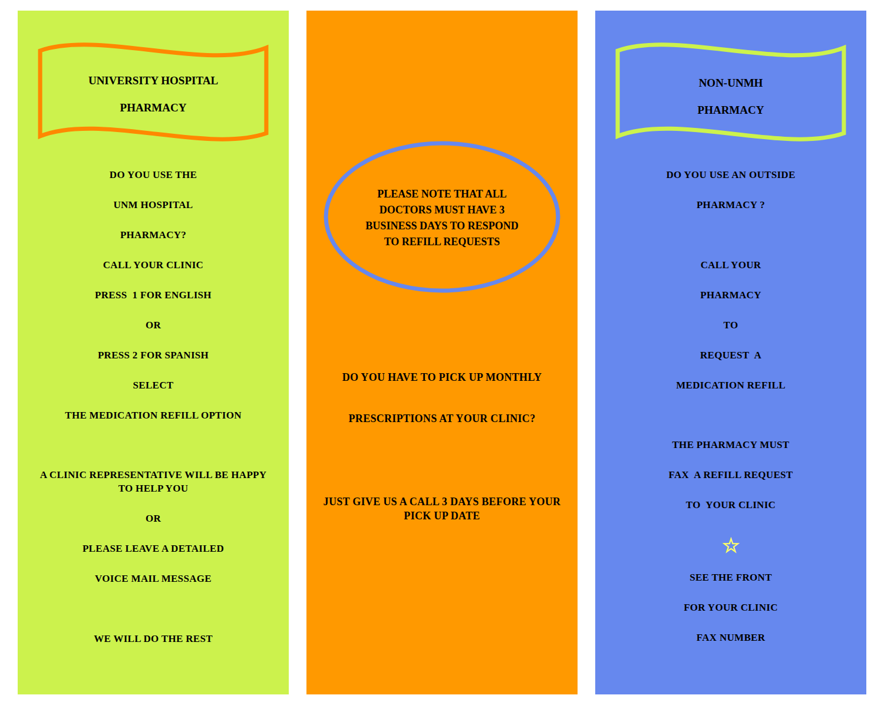UNIVERSITY HOSPITAL
PHARMACY
DO YOU USE THE
UNM HOSPITAL
PHARMACY?
CALL YOUR CLINIC
PRESS 1 FOR ENGLISH
OR
PRESS 2 FOR SPANISH
SELECT
THE MEDICATION REFILL OPTION
A CLINIC REPRESENTATIVE WILL BE HAPPY TO HELP YOU
OR
PLEASE LEAVE A DETAILED
VOICE MAIL MESSAGE
WE WILL DO THE REST
PLEASE NOTE THAT ALL DOCTORS MUST HAVE 3 BUSINESS DAYS TO RESPOND TO REFILL REQUESTS
DO YOU HAVE TO PICK UP MONTHLY
PRESCRIPTIONS AT YOUR CLINIC?
JUST GIVE US A CALL 3 DAYS BEFORE YOUR PICK UP DATE
NON-UNMH
PHARMACY
DO YOU USE AN OUTSIDE
PHARMACY ?
CALL YOUR
PHARMACY
TO
REQUEST A
MEDICATION REFILL
THE PHARMACY MUST
FAX A REFILL REQUEST
TO YOUR CLINIC
☆
SEE THE FRONT
FOR YOUR CLINIC
FAX NUMBER